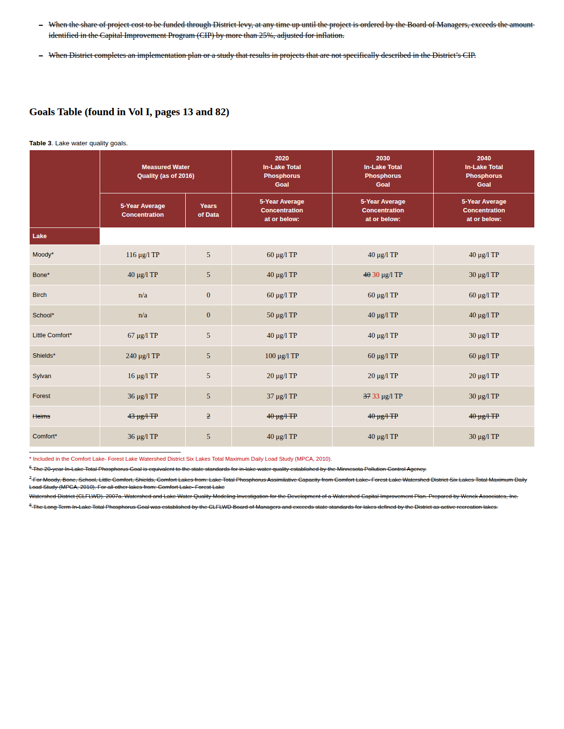When the share of project cost to be funded through District levy, at any time up until the project is ordered by the Board of Managers, exceeds the amount identified in the Capital Improvement Program (CIP) by more than 25%, adjusted for inflation.
When District completes an implementation plan or a study that results in projects that are not specifically described in the District’s CIP.
Goals Table (found in Vol I, pages 13 and 82)
Table 3. Lake water quality goals.
| | Measured Water Quality (as of 2016) | 2020 In-Lake Total Phosphorus Goal | 2030 In-Lake Total Phosphorus Goal | 2040 In-Lake Total Phosphorus Goal |
| --- | --- | --- | --- | --- |
| 5-Year Average Concentration | Years of Data | 5-Year Average Concentration at or below: | 5-Year Average Concentration at or below: | 5-Year Average Concentration at or below: |
| Lake | | | | | |
| Moody* | 116 μg/l TP | 5 | 60 μg/l TP | 40 μg/l TP | 40 μg/l TP |
| Bone* | 40 μg/l TP | 5 | 40 μg/l TP | 40 30 μg/l TP | 30 μg/l TP |
| Birch | n/a | 0 | 60 μg/l TP | 60 μg/l TP | 60 μg/l TP |
| School* | n/a | 0 | 50 μg/l TP | 40 μg/l TP | 40 μg/l TP |
| Little Comfort* | 67 μg/l TP | 5 | 40 μg/l TP | 40 μg/l TP | 30 μg/l TP |
| Shields* | 240 μg/l TP | 5 | 100 μg/l TP | 60 μg/l TP | 60 μg/l TP |
| Sylvan | 16 μg/l TP | 5 | 20 μg/l TP | 20 μg/l TP | 20 μg/l TP |
| Forest | 36 μg/l TP | 5 | 37 μg/l TP | 37 33 μg/l TP | 30 μg/l TP |
| Heims | 43 μg/l TP | 2 | 40 μg/l TP | 40 μg/l TP | 40 μg/l TP |
| Comfort* | 36 μg/l TP | 5 | 40 μg/l TP | 40 μg/l TP | 30 μg/l TP |
* Included in the Comfort Lake- Forest Lake Watershed District Six Lakes Total Maximum Daily Load Study (MPCA, 2010).
6 The 20-year In-Lake Total Phosphorus Goal is equivalent to the state standards for in-lake water quality established by the Minnesota Pollution Control Agency.
7 For Moody, Bone, School, Little Comfort, Shields, Comfort Lakes from: Lake Total Phosphorus Assimilative Capacity from Comfort Lake- Forest Lake Watershed District Six Lakes Total Maximum Daily Load Study (MPCA, 2010). For all other lakes from: Comfort Lake- Forest Lake
Watershed District (CLFLWD). 2007a. Watershed and Lake Water Quality Modeling Investigation for the Development of a Watershed Capital Improvement Plan. Prepared by Wenck Associates, Inc.
8 The Long Term In-Lake Total Phosphorus Goal was established by the CLFLWD Board of Managers and exceeds state standards for lakes defined by the District as active recreation lakes.